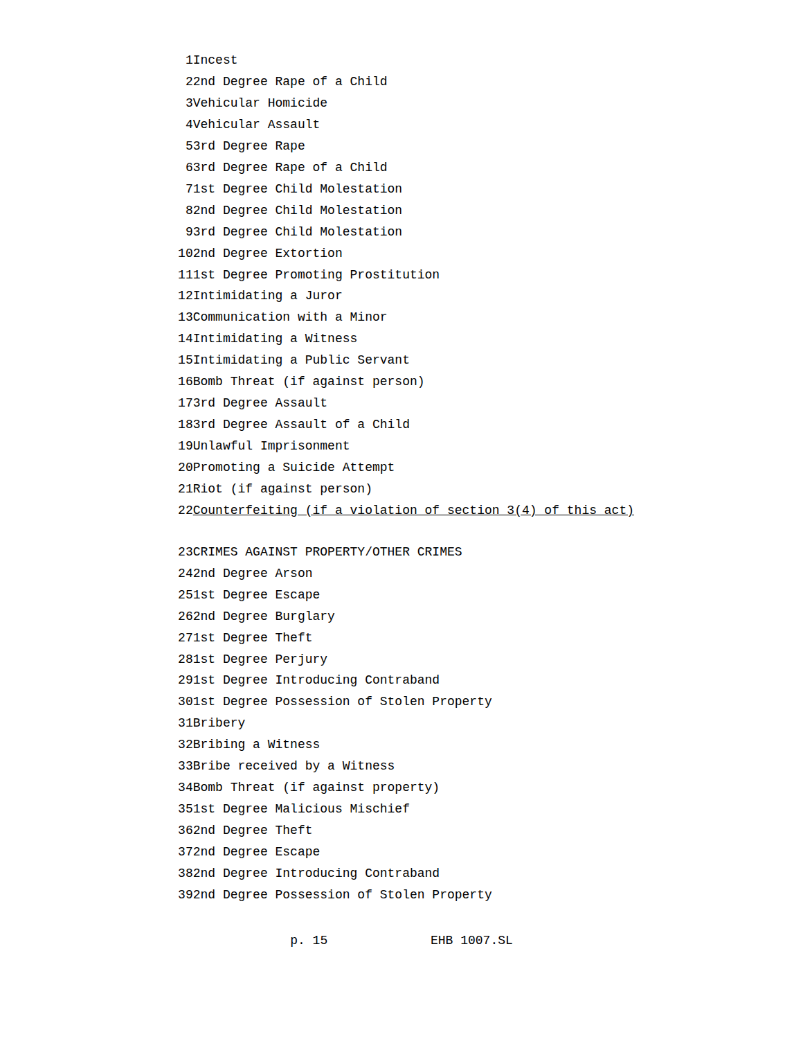| 1 | Incest |
| 2 | 2nd Degree Rape of a Child |
| 3 | Vehicular Homicide |
| 4 | Vehicular Assault |
| 5 | 3rd Degree Rape |
| 6 | 3rd Degree Rape of a Child |
| 7 | 1st Degree Child Molestation |
| 8 | 2nd Degree Child Molestation |
| 9 | 3rd Degree Child Molestation |
| 10 | 2nd Degree Extortion |
| 11 | 1st Degree Promoting Prostitution |
| 12 | Intimidating a Juror |
| 13 | Communication with a Minor |
| 14 | Intimidating a Witness |
| 15 | Intimidating a Public Servant |
| 16 | Bomb Threat (if against person) |
| 17 | 3rd Degree Assault |
| 18 | 3rd Degree Assault of a Child |
| 19 | Unlawful Imprisonment |
| 20 | Promoting a Suicide Attempt |
| 21 | Riot (if against person) |
| 22 | Counterfeiting (if a violation of section 3(4) of this act) |
| 23 | CRIMES AGAINST PROPERTY/OTHER CRIMES |
| 24 | 2nd Degree Arson |
| 25 | 1st Degree Escape |
| 26 | 2nd Degree Burglary |
| 27 | 1st Degree Theft |
| 28 | 1st Degree Perjury |
| 29 | 1st Degree Introducing Contraband |
| 30 | 1st Degree Possession of Stolen Property |
| 31 | Bribery |
| 32 | Bribing a Witness |
| 33 | Bribe received by a Witness |
| 34 | Bomb Threat (if against property) |
| 35 | 1st Degree Malicious Mischief |
| 36 | 2nd Degree Theft |
| 37 | 2nd Degree Escape |
| 38 | 2nd Degree Introducing Contraband |
| 39 | 2nd Degree Possession of Stolen Property |
p. 15 EHB 1007.SL